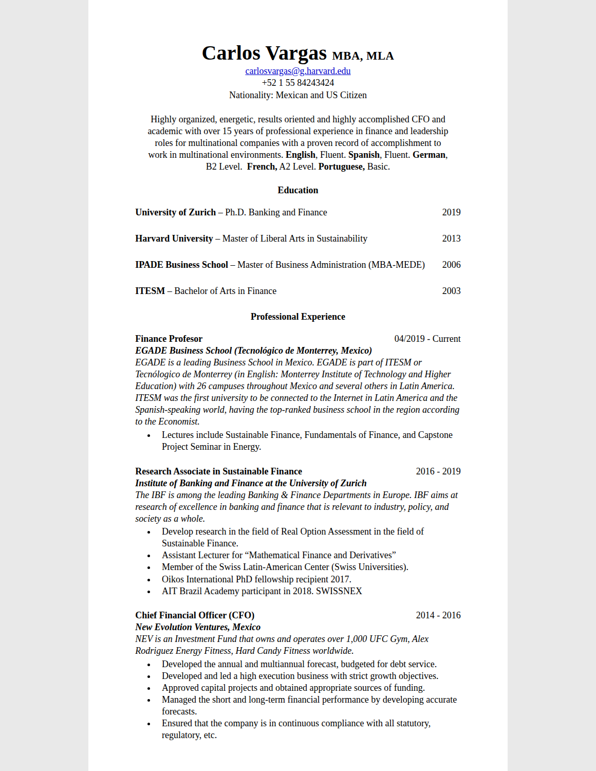Carlos Vargas MBA, MLA
carlosvargas@g.harvard.edu
+52 1 55 84243424
Nationality: Mexican and US Citizen
Highly organized, energetic, results oriented and highly accomplished CFO and academic with over 15 years of professional experience in finance and leadership roles for multinational companies with a proven record of accomplishment to work in multinational environments. English, Fluent. Spanish, Fluent. German, B2 Level. French, A2 Level. Portuguese, Basic.
Education
University of Zurich – Ph.D. Banking and Finance
2019
Harvard University – Master of Liberal Arts in Sustainability
2013
IPADE Business School – Master of Business Administration (MBA-MEDE)
2006
ITESM – Bachelor of Arts in Finance
2003
Professional Experience
Finance Profesor
04/2019 - Current
EGADE Business School (Tecnológico de Monterrey, Mexico)
EGADE is a leading Business School in Mexico. EGADE is part of ITESM or Tecnólogico de Monterrey (in English: Monterrey Institute of Technology and Higher Education) with 26 campuses throughout Mexico and several others in Latin America. ITESM was the first university to be connected to the Internet in Latin America and the Spanish-speaking world, having the top-ranked business school in the region according to the Economist.
Lectures include Sustainable Finance, Fundamentals of Finance, and Capstone Project Seminar in Energy.
Research Associate in Sustainable Finance
2016 - 2019
Institute of Banking and Finance at the University of Zurich
The IBF is among the leading Banking & Finance Departments in Europe. IBF aims at research of excellence in banking and finance that is relevant to industry, policy, and society as a whole.
Develop research in the field of Real Option Assessment in the field of Sustainable Finance.
Assistant Lecturer for “Mathematical Finance and Derivatives”
Member of the Swiss Latin-American Center (Swiss Universities).
Oikos International PhD fellowship recipient 2017.
AIT Brazil Academy participant in 2018. SWISSNEX
Chief Financial Officer (CFO)
2014 - 2016
New Evolution Ventures, Mexico
NEV is an Investment Fund that owns and operates over 1,000 UFC Gym, Alex Rodriguez Energy Fitness, Hard Candy Fitness worldwide.
Developed the annual and multiannual forecast, budgeted for debt service.
Developed and led a high execution business with strict growth objectives.
Approved capital projects and obtained appropriate sources of funding.
Managed the short and long-term financial performance by developing accurate forecasts.
Ensured that the company is in continuous compliance with all statutory, regulatory, etc.